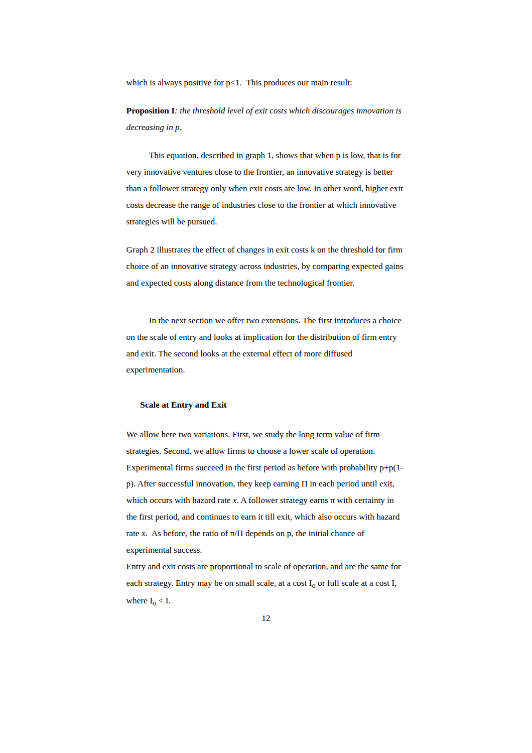which is always positive for p<1. This produces our main result:
Proposition I: the threshold level of exit costs which discourages innovation is decreasing in p.
This equation, described in graph 1, shows that when p is low, that is for very innovative ventures close to the frontier, an innovative strategy is better than a follower strategy only when exit costs are low. In other word, higher exit costs decrease the range of industries close to the frontier at which innovative strategies will be pursued.
Graph 2 illustrates the effect of changes in exit costs k on the threshold for firm choice of an innovative strategy across industries, by comparing expected gains and expected costs along distance from the technological frontier.
In the next section we offer two extensions. The first introduces a choice on the scale of entry and looks at implication for the distribution of firm entry and exit. The second looks at the external effect of more diffused experimentation.
Scale at Entry and Exit
We allow here two variations. First, we study the long term value of firm strategies. Second, we allow firms to choose a lower scale of operation.
Experimental firms succeed in the first period as before with probability p+p(1-p). After successful innovation, they keep earning Π in each period until exit, which occurs with hazard rate x. A follower strategy earns π with certainty in the first period, and continues to earn it till exit, which also occurs with hazard rate x. As before, the ratio of π/Π depends on p, the initial chance of experimental success.
Entry and exit costs are proportional to scale of operation, and are the same for each strategy. Entry may be on small scale, at a cost Io or full scale at a cost I, where Io < I.
12